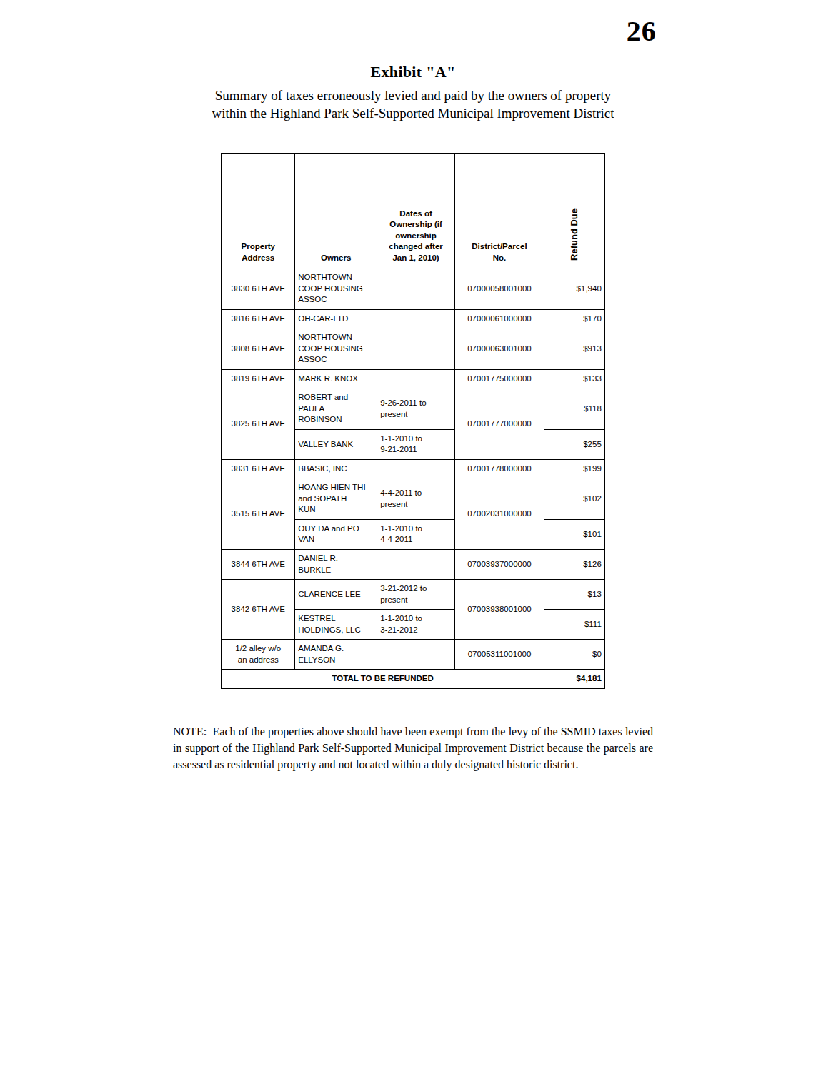26
Exhibit "A"
Summary of taxes erroneously levied and paid by the owners of property
within the Highland Park Self-Supported Municipal Improvement District
| Property Address | Owners | Dates of Ownership (if ownership changed after Jan 1, 2010) | District/Parcel No. | Refund Due |
| --- | --- | --- | --- | --- |
| 3830 6TH AVE | NORTHTOWN COOP HOUSING ASSOC | | 07000058001000 | $1,940 |
| 3816 6TH AVE | OH-CAR-LTD | | 07000061000000 | $170 |
| 3808 6TH AVE | NORTHTOWN COOP HOUSING ASSOC | | 07000063001000 | $913 |
| 3819 6TH AVE | MARK R. KNOX | | 07001775000000 | $133 |
| 3825 6TH AVE | ROBERT and PAULA ROBINSON | 9-26-2011 to present | 07001777000000 | $118 |
| VALLEY BANK | 1-1-2010 to 9-21-2011 | $255 |
| 3831 6TH AVE | BBASIC, INC | | 07001778000000 | $199 |
| 3515 6TH AVE | HOANG HIEN THI and SOPATH KUN | 4-4-2011 to present | 07002031000000 | $102 |
| OUY DA and PO VAN | 1-1-2010 to 4-4-2011 | $101 |
| 3844 6TH AVE | DANIEL R. BURKLE | | 07003937000000 | $126 |
| 3842 6TH AVE | CLARENCE LEE | 3-21-2012 to present | 07003938001000 | $13 |
| KESTREL HOLDINGS, LLC | 1-1-2010 to 3-21-2012 | $111 |
| 1/2 alley w/o an address | AMANDA G. ELLYSON | | 07005311001000 | $0 |
| TOTAL TO BE REFUNDED | $4,181 |
NOTE: Each of the properties above should have been exempt from the levy of the SSMID taxes levied in support of the Highland Park Self-Supported Municipal Improvement District because the parcels are assessed as residential property and not located within a duly designated historic district.